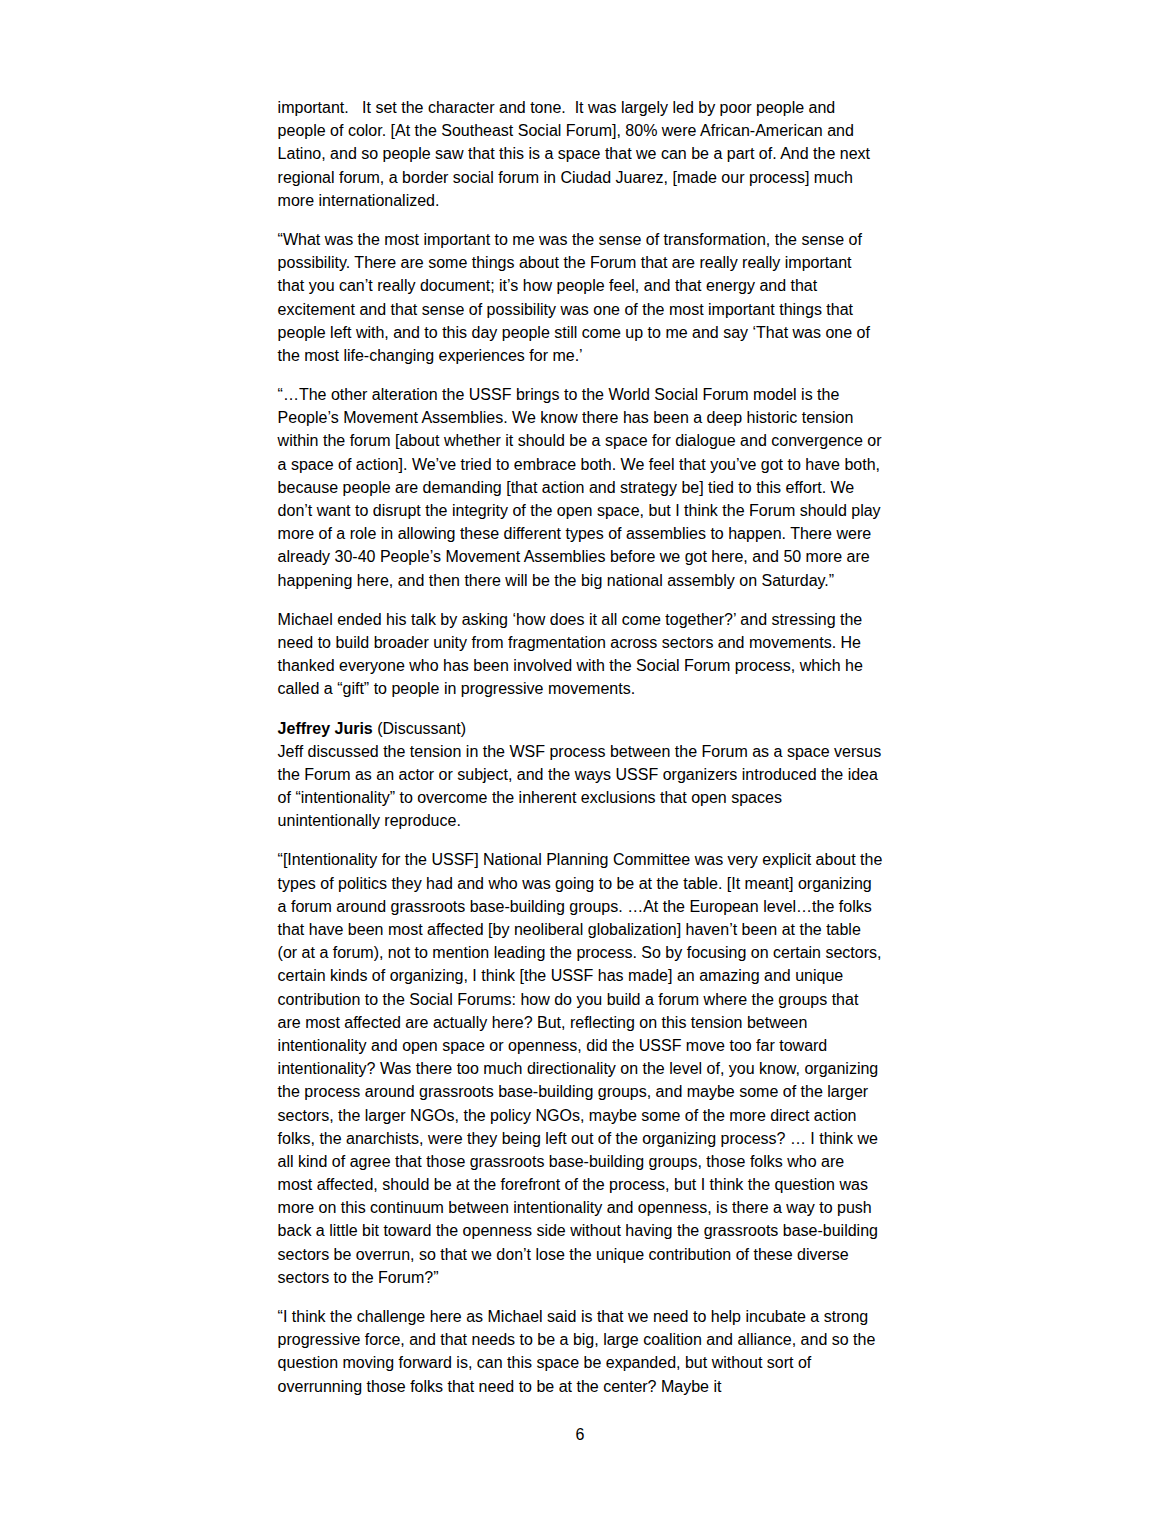important. It set the character and tone. It was largely led by poor people and people of color. [At the Southeast Social Forum], 80% were African-American and Latino, and so people saw that this is a space that we can be a part of. And the next regional forum, a border social forum in Ciudad Juarez, [made our process] much more internationalized.
“What was the most important to me was the sense of transformation, the sense of possibility. There are some things about the Forum that are really really important that you can’t really document; it’s how people feel, and that energy and that excitement and that sense of possibility was one of the most important things that people left with, and to this day people still come up to me and say ‘That was one of the most life-changing experiences for me.’
“…The other alteration the USSF brings to the World Social Forum model is the People’s Movement Assemblies. We know there has been a deep historic tension within the forum [about whether it should be a space for dialogue and convergence or a space of action]. We’ve tried to embrace both. We feel that you’ve got to have both, because people are demanding [that action and strategy be] tied to this effort. We don’t want to disrupt the integrity of the open space, but I think the Forum should play more of a role in allowing these different types of assemblies to happen. There were already 30-40 People’s Movement Assemblies before we got here, and 50 more are happening here, and then there will be the big national assembly on Saturday.”
Michael ended his talk by asking ‘how does it all come together?’ and stressing the need to build broader unity from fragmentation across sectors and movements. He thanked everyone who has been involved with the Social Forum process, which he called a “gift” to people in progressive movements.
Jeffrey Juris
(Discussant)
Jeff discussed the tension in the WSF process between the Forum as a space versus the Forum as an actor or subject, and the ways USSF organizers introduced the idea of “intentionality” to overcome the inherent exclusions that open spaces unintentionally reproduce.
“[Intentionality for the USSF] National Planning Committee was very explicit about the types of politics they had and who was going to be at the table. [It meant] organizing a forum around grassroots base-building groups. …At the European level…the folks that have been most affected [by neoliberal globalization] haven’t been at the table (or at a forum), not to mention leading the process. So by focusing on certain sectors, certain kinds of organizing, I think [the USSF has made] an amazing and unique contribution to the Social Forums: how do you build a forum where the groups that are most affected are actually here? But, reflecting on this tension between intentionality and open space or openness, did the USSF move too far toward intentionality? Was there too much directionality on the level of, you know, organizing the process around grassroots base-building groups, and maybe some of the larger sectors, the larger NGOs, the policy NGOs, maybe some of the more direct action folks, the anarchists, were they being left out of the organizing process? … I think we all kind of agree that those grassroots base-building groups, those folks who are most affected, should be at the forefront of the process, but I think the question was more on this continuum between intentionality and openness, is there a way to push back a little bit toward the openness side without having the grassroots base-building sectors be overrun, so that we don’t lose the unique contribution of these diverse sectors to the Forum?”
“I think the challenge here as Michael said is that we need to help incubate a strong progressive force, and that needs to be a big, large coalition and alliance, and so the question moving forward is, can this space be expanded, but without sort of overrunning those folks that need to be at the center? Maybe it
6